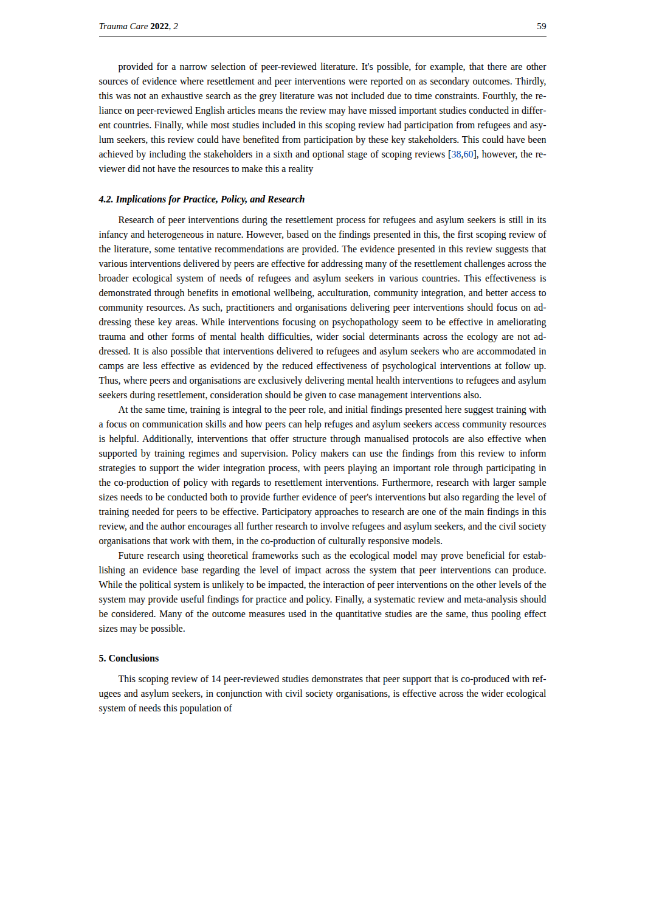Trauma Care 2022, 2 59
provided for a narrow selection of peer-reviewed literature. It's possible, for example, that there are other sources of evidence where resettlement and peer interventions were reported on as secondary outcomes. Thirdly, this was not an exhaustive search as the grey literature was not included due to time constraints. Fourthly, the reliance on peer-reviewed English articles means the review may have missed important studies conducted in different countries. Finally, while most studies included in this scoping review had participation from refugees and asylum seekers, this review could have benefited from participation by these key stakeholders. This could have been achieved by including the stakeholders in a sixth and optional stage of scoping reviews [38,60], however, the reviewer did not have the resources to make this a reality
4.2. Implications for Practice, Policy, and Research
Research of peer interventions during the resettlement process for refugees and asylum seekers is still in its infancy and heterogeneous in nature. However, based on the findings presented in this, the first scoping review of the literature, some tentative recommendations are provided. The evidence presented in this review suggests that various interventions delivered by peers are effective for addressing many of the resettlement challenges across the broader ecological system of needs of refugees and asylum seekers in various countries. This effectiveness is demonstrated through benefits in emotional wellbeing, acculturation, community integration, and better access to community resources. As such, practitioners and organisations delivering peer interventions should focus on addressing these key areas. While interventions focusing on psychopathology seem to be effective in ameliorating trauma and other forms of mental health difficulties, wider social determinants across the ecology are not addressed. It is also possible that interventions delivered to refugees and asylum seekers who are accommodated in camps are less effective as evidenced by the reduced effectiveness of psychological interventions at follow up. Thus, where peers and organisations are exclusively delivering mental health interventions to refugees and asylum seekers during resettlement, consideration should be given to case management interventions also.
At the same time, training is integral to the peer role, and initial findings presented here suggest training with a focus on communication skills and how peers can help refuges and asylum seekers access community resources is helpful. Additionally, interventions that offer structure through manualised protocols are also effective when supported by training regimes and supervision. Policy makers can use the findings from this review to inform strategies to support the wider integration process, with peers playing an important role through participating in the co-production of policy with regards to resettlement interventions. Furthermore, research with larger sample sizes needs to be conducted both to provide further evidence of peer's interventions but also regarding the level of training needed for peers to be effective. Participatory approaches to research are one of the main findings in this review, and the author encourages all further research to involve refugees and asylum seekers, and the civil society organisations that work with them, in the co-production of culturally responsive models.
Future research using theoretical frameworks such as the ecological model may prove beneficial for establishing an evidence base regarding the level of impact across the system that peer interventions can produce. While the political system is unlikely to be impacted, the interaction of peer interventions on the other levels of the system may provide useful findings for practice and policy. Finally, a systematic review and meta-analysis should be considered. Many of the outcome measures used in the quantitative studies are the same, thus pooling effect sizes may be possible.
5. Conclusions
This scoping review of 14 peer-reviewed studies demonstrates that peer support that is co-produced with refugees and asylum seekers, in conjunction with civil society organisations, is effective across the wider ecological system of needs this population of